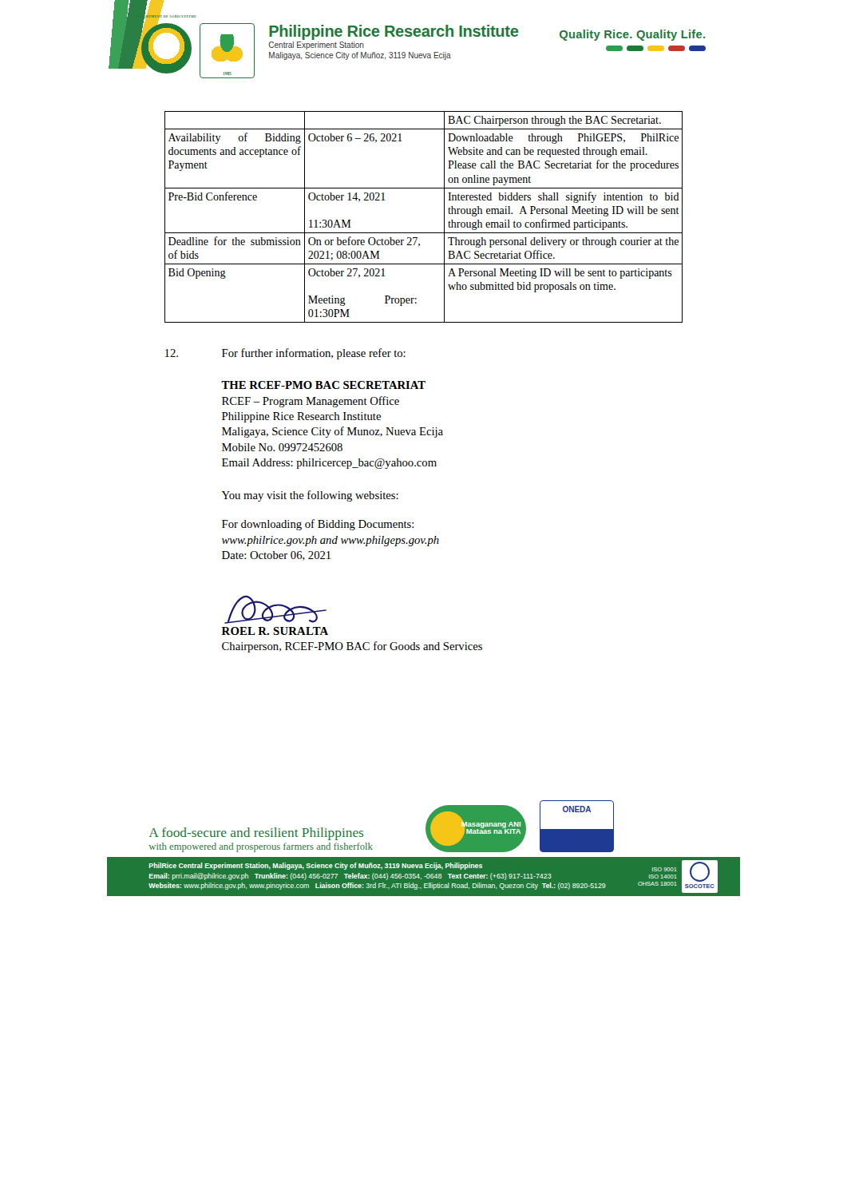1985
Philippine Rice Research Institute
Central Experiment Station
Maligaya, Science City of Muñoz, 3119 Nueva Ecija
Quality Rice. Quality Life.
| | | BAC Chairperson through the BAC Secretariat. |
| Availability of Bidding documents and acceptance of Payment | October 6 – 26, 2021 | Downloadable through PhilGEPS, PhilRice Website and can be requested through email. Please call the BAC Secretariat for the procedures on online payment |
| Pre-Bid Conference | October 14, 2021 11:30AM | Interested bidders shall signify intention to bid through email. A Personal Meeting ID will be sent through email to confirmed participants. |
| Deadline for the submission of bids | On or before October 27, 2021; 08:00AM | Through personal delivery or through courier at the BAC Secretariat Office. |
| Bid Opening | October 27, 2021 Meeting Proper: 01:30PM | A Personal Meeting ID will be sent to participants who submitted bid proposals on time. |
12.
For further information, please refer to:
THE RCEF-PMO BAC SECRETARIAT
RCEF – Program Management Office
Philippine Rice Research Institute
Maligaya, Science City of Munoz, Nueva Ecija
Mobile No. 09972452608
Email Address: philricercep_bac@yahoo.com
You may visit the following websites:
For downloading of Bidding Documents:
www.philrice.gov.ph and www.philgeps.gov.ph
Date: October 06, 2021
ROEL R. SURALTA
Chairperson, RCEF-PMO BAC for Goods and Services
A food-secure and resilient Philippines
with empowered and prosperous farmers and fisherfolk
Masaganang ANI
Mataas na KITA
ONEDA
PhilRice Central Experiment Station, Maligaya, Science City of Muñoz, 3119 Nueva Ecija, Philippines
Email: prri.mail@philrice.gov.ph Trunkline: (044) 456-0277 Telefax: (044) 456-0354, -0648 Text Center: (+63) 917-111-7423
Websites: www.philrice.gov.ph, www.pinoyrice.com Liaison Office: 3rd Flr., ATI Bldg., Elliptical Road, Diliman, Quezon City Tel.: (02) 8920-5129
ISO 9001
ISO 14001
OHSAS 18001
SOCOTEC